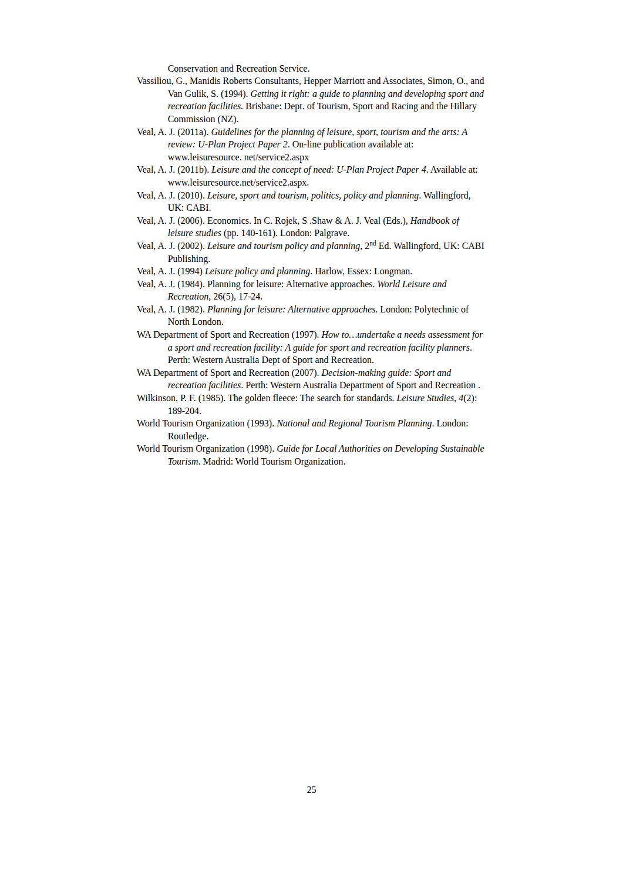Conservation and Recreation Service.
Vassiliou, G., Manidis Roberts Consultants, Hepper Marriott and Associates, Simon, O., and Van Gulik, S. (1994). Getting it right: a guide to planning and developing sport and recreation facilities. Brisbane: Dept. of Tourism, Sport and Racing and the Hillary Commission (NZ).
Veal, A. J. (2011a). Guidelines for the planning of leisure, sport, tourism and the arts: A review: U-Plan Project Paper 2. On-line publication available at: www.leisuresource. net/service2.aspx
Veal, A. J. (2011b). Leisure and the concept of need: U-Plan Project Paper 4. Available at: www.leisuresource.net/service2.aspx.
Veal, A. J. (2010). Leisure, sport and tourism, politics, policy and planning. Wallingford, UK: CABI.
Veal, A. J. (2006). Economics. In C. Rojek, S .Shaw & A. J. Veal (Eds.), Handbook of leisure studies (pp. 140-161). London: Palgrave.
Veal, A. J. (2002). Leisure and tourism policy and planning, 2nd Ed. Wallingford, UK: CABI Publishing.
Veal, A. J. (1994) Leisure policy and planning. Harlow, Essex: Longman.
Veal, A. J. (1984). Planning for leisure: Alternative approaches. World Leisure and Recreation, 26(5), 17-24.
Veal, A. J. (1982). Planning for leisure: Alternative approaches. London: Polytechnic of North London.
WA Department of Sport and Recreation (1997). How to…undertake a needs assessment for a sport and recreation facility: A guide for sport and recreation facility planners. Perth: Western Australia Dept of Sport and Recreation.
WA Department of Sport and Recreation (2007). Decision-making guide: Sport and recreation facilities. Perth: Western Australia Department of Sport and Recreation .
Wilkinson, P. F. (1985). The golden fleece: The search for standards. Leisure Studies, 4(2): 189-204.
World Tourism Organization (1993). National and Regional Tourism Planning. London: Routledge.
World Tourism Organization (1998). Guide for Local Authorities on Developing Sustainable Tourism. Madrid: World Tourism Organization.
25